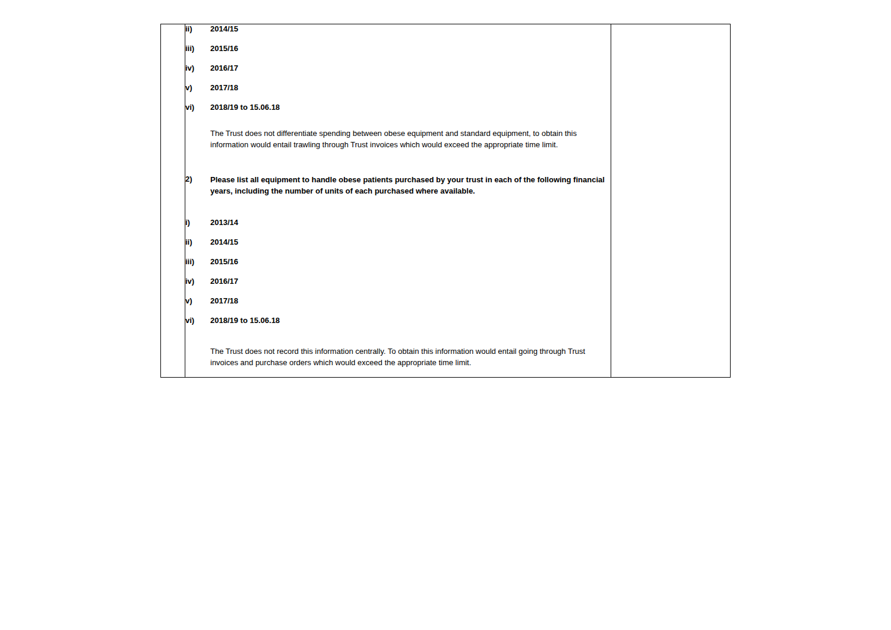| | ii) 2014/15 iii) 2015/16 iv) 2016/17 v) 2017/18 vi) 2018/19 to 15.06.18 The Trust does not differentiate spending between obese equipment and standard equipment, to obtain this information would entail trawling through Trust invoices which would exceed the appropriate time limit. 2) Please list all equipment to handle obese patients purchased by your trust in each of the following financial years, including the number of units of each purchased where available. i) 2013/14 ii) 2014/15 iii) 2015/16 iv) 2016/17 v) 2017/18 vi) 2018/19 to 15.06.18 The Trust does not record this information centrally. To obtain this information would entail going through Trust invoices and purchase orders which would exceed the appropriate time limit. | |